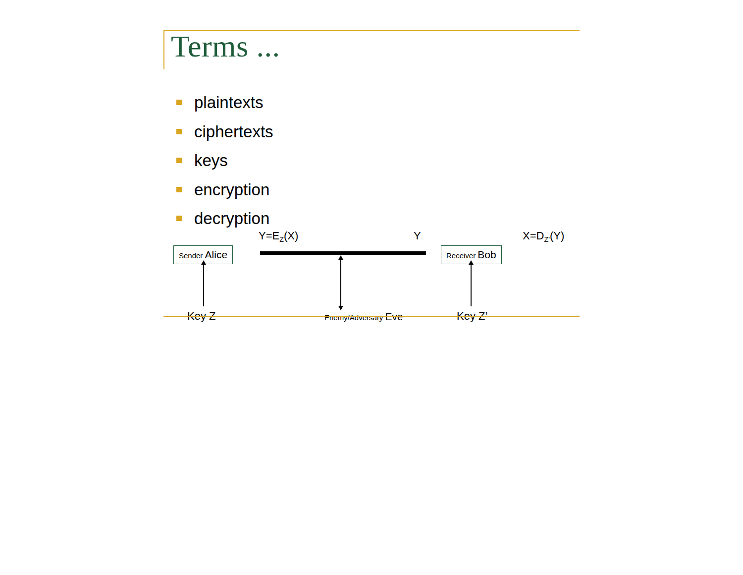Terms ...
plaintexts
ciphertexts
keys
encryption
decryption
Y=EZ(X)
Y
X=DZ'(Y)
Sender Alice
Receiver Bob
Key Z
Key Z’
Enemy/Adversary Eve